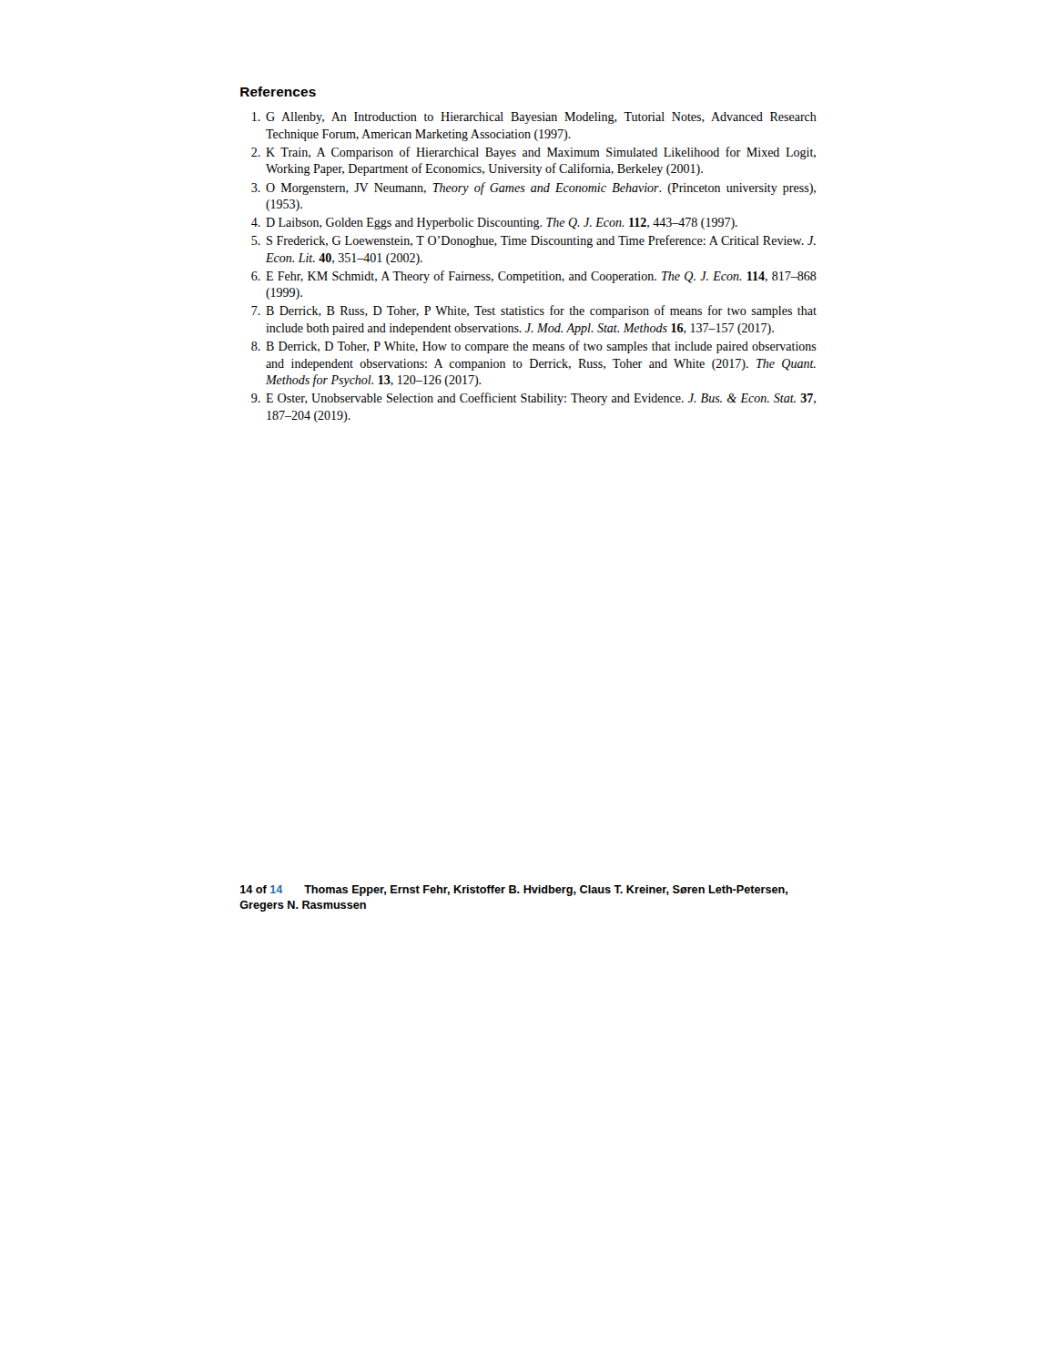References
G Allenby, An Introduction to Hierarchical Bayesian Modeling, Tutorial Notes, Advanced Research Technique Forum, American Marketing Association (1997).
K Train, A Comparison of Hierarchical Bayes and Maximum Simulated Likelihood for Mixed Logit, Working Paper, Department of Economics, University of California, Berkeley (2001).
O Morgenstern, JV Neumann, Theory of Games and Economic Behavior. (Princeton university press), (1953).
D Laibson, Golden Eggs and Hyperbolic Discounting. The Q. J. Econ. 112, 443–478 (1997).
S Frederick, G Loewenstein, T O’Donoghue, Time Discounting and Time Preference: A Critical Review. J. Econ. Lit. 40, 351–401 (2002).
E Fehr, KM Schmidt, A Theory of Fairness, Competition, and Cooperation. The Q. J. Econ. 114, 817–868 (1999).
B Derrick, B Russ, D Toher, P White, Test statistics for the comparison of means for two samples that include both paired and independent observations. J. Mod. Appl. Stat. Methods 16, 137–157 (2017).
B Derrick, D Toher, P White, How to compare the means of two samples that include paired observations and independent observations: A companion to Derrick, Russ, Toher and White (2017). The Quant. Methods for Psychol. 13, 120–126 (2017).
E Oster, Unobservable Selection and Coefficient Stability: Theory and Evidence. J. Bus. & Econ. Stat. 37, 187–204 (2019).
14 of 14 Thomas Epper, Ernst Fehr, Kristoffer B. Hvidberg, Claus T. Kreiner, Søren Leth-Petersen, Gregers N. Rasmussen